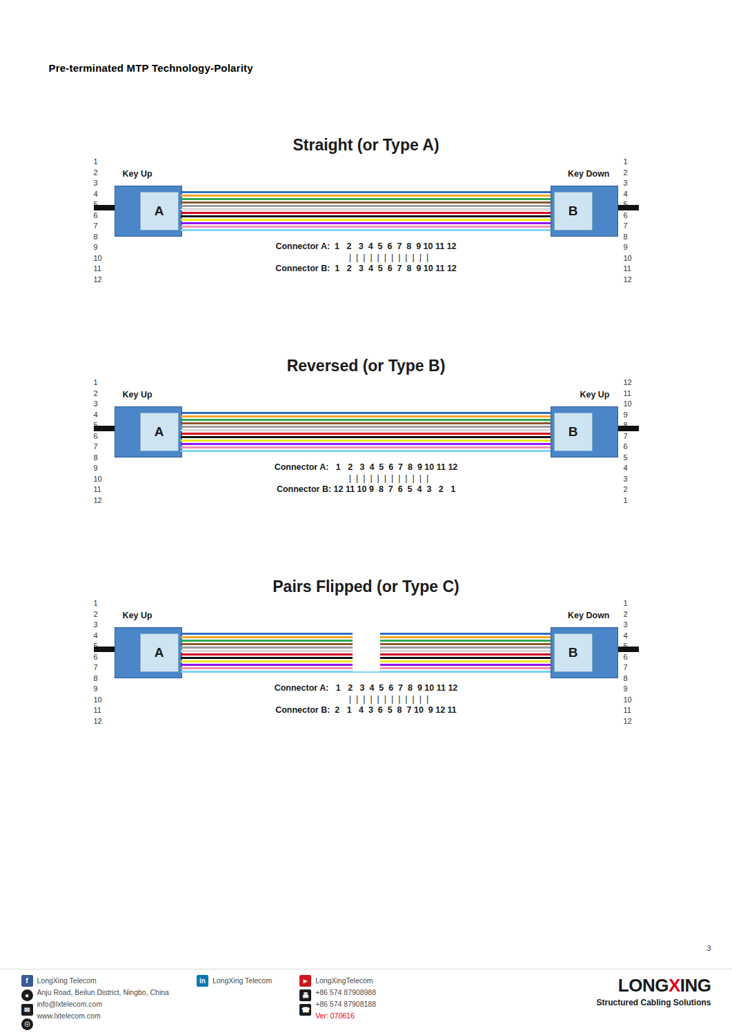Pre-terminated MTP Technology-Polarity
Straight (or Type A)
1
2
3
4
5
6
7
8
9
10
11
12
1
2
3
4
5
6
7
8
9
10
11
12
Key Up
Key Down
A
B
Connector A: 1 2 3 4 5 6 7 8 9 10 11 12
| | | | | | | | | | | |
Connector B: 1 2 3 4 5 6 7 8 9 10 11 12
Reversed (or Type B)
1
2
3
4
5
6
7
8
9
10
11
12
12
11
10
9
8
7
6
5
4
3
2
1
Key Up
Key Up
A
B
Connector A: 1 2 3 4 5 6 7 8 9 10 11 12
| | | | | | | | | | | |
Connector B: 12 11 10 9 8 7 6 5 4 3 2 1
Pairs Flipped (or Type C)
1
2
3
4
5
6
7
8
9
10
11
12
1
2
3
4
5
6
7
8
9
10
11
12
Key Up
Key Down
A
B
Connector A: 1 2 3 4 5 6 7 8 9 10 11 12
| | | | | | | | | | | |
Connector B: 2 1 4 3 6 5 8 7 10 9 12 11
3
f
●
✉
☉
LongXing Telecom
Anju Road, Beilun District, Ningbo, China
info@lxtelecom.com
www.lxtelecom.com
in
LongXing Telecom
►
🖶
☎
LongXingTelecom
+86 574 87908988
+86 574 87908188
Ver: 070616
LONGXING
Structured Cabling Solutions